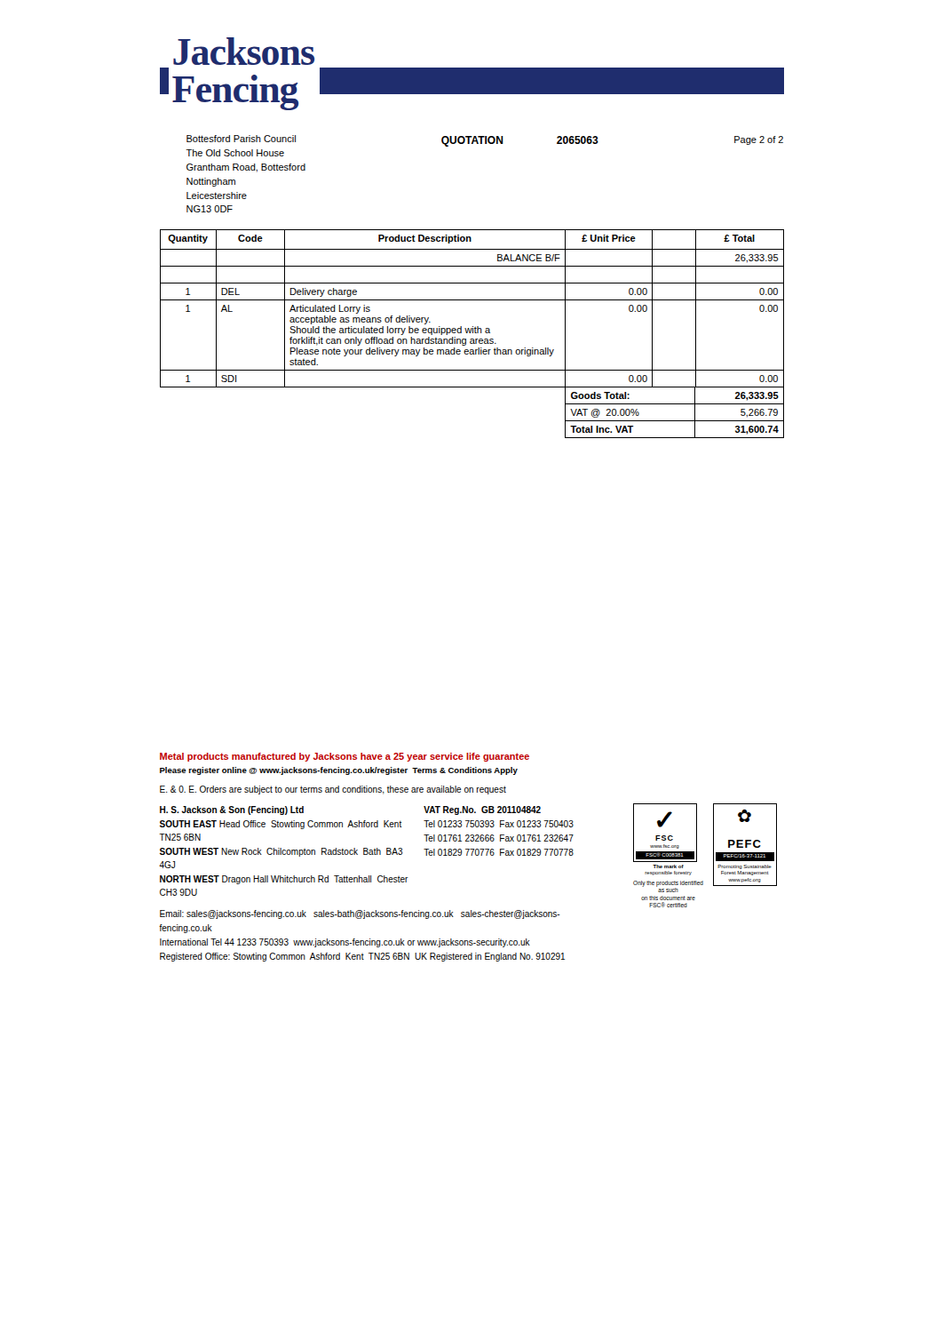JacksonsFencing
Bottesford Parish Council
The Old School House
Grantham Road, Bottesford
Nottingham
Leicestershire
NG13 0DF
QUOTATION2065063
Page 2 of 2
| Quantity | Code | Product Description | £ Unit Price | | £ Total |
| --- | --- | --- | --- | --- | --- |
| | | BALANCE B/F | | | 26,333.95 |
| 1 | DEL | Delivery charge | 0.00 | | 0.00 |
| 1 | AL | Articulated Lorry is acceptable as means of delivery. Should the articulated lorry be equipped with a forklift,it can only offload on hardstanding areas. Please note your delivery may be made earlier than originally stated. | 0.00 | | 0.00 |
| 1 | SDI | | 0.00 | | 0.00 |
| Goods Total: | 26,333.95 |
| VAT @ 20.00% | 5,266.79 |
| Total Inc. VAT | 31,600.74 |
Metal products manufactured by Jacksons have a 25 year service life guarantee
Please register online @ www.jacksons-fencing.co.uk/register Terms & Conditions Apply
E. & 0. E. Orders are subject to our terms and conditions, these are available on request
H. S. Jackson & Son (Fencing) Ltd
SOUTH EAST Head Office Stowting Common Ashford Kent TN25 6BN
SOUTH WEST New Rock Chilcompton Radstock Bath BA3 4GJ
NORTH WEST Dragon Hall Whitchurch Rd Tattenhall Chester CH3 9DU
VAT Reg.No. GB 201104842
Tel 01233 750393 Fax 01233 750403
Tel 01761 232666 Fax 01761 232647
Tel 01829 770776 Fax 01829 770778
Email: sales@jacksons-fencing.co.uk sales-bath@jacksons-fencing.co.uk sales-chester@jacksons-fencing.co.uk
International Tel 44 1233 750393 www.jacksons-fencing.co.uk or www.jacksons-security.co.uk
Registered Office: Stowting Common Ashford Kent TN25 6BN UK Registered in England No. 910291
✓
FSC
www.fsc.org
FSC® C008381
The mark of
responsible forestry
Only the products identified as such
on this document are FSC® certified
✿
PEFC
PEFC/16-37-1121
Promoting Sustainable
Forest Management
www.pefc.org